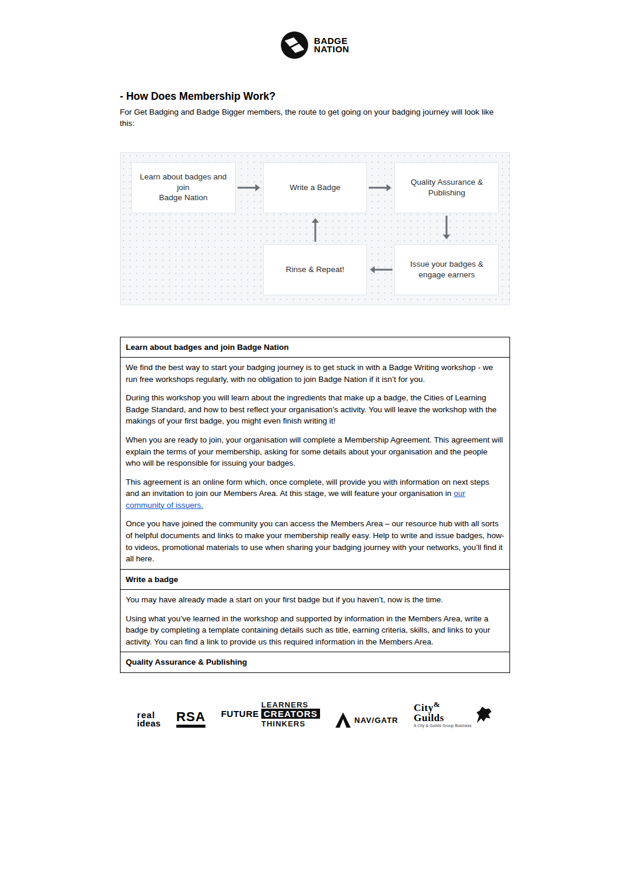Badge Nation
- How Does Membership Work?
For Get Badging and Badge Bigger members, the route to get going on your badging journey will look like this:
Learn about badges and join
Badge Nation
Write a Badge
Quality Assurance & Publishing
Rinse & Repeat!
Issue your badges & engage earners
| Learn about badges and join Badge Nation |
| We find the best way to start your badging journey is to get stuck in with a Badge Writing workshop - we run free workshops regularly, with no obligation to join Badge Nation if it isn’t for you. During this workshop you will learn about the ingredients that make up a badge, the Cities of Learning Badge Standard, and how to best reflect your organisation’s activity. You will leave the workshop with the makings of your first badge, you might even finish writing it! When you are ready to join, your organisation will complete a Membership Agreement. This agreement will explain the terms of your membership, asking for some details about your organisation and the people who will be responsible for issuing your badges. This agreement is an online form which, once complete, will provide you with information on next steps and an invitation to join our Members Area. At this stage, we will feature your organisation in our community of issuers. Once you have joined the community you can access the Members Area – our resource hub with all sorts of helpful documents and links to make your membership really easy. Help to write and issue badges, how-to videos, promotional materials to use when sharing your badging journey with your networks, you’ll find it all here. |
| Write a badge |
| You may have already made a start on your first badge but if you haven’t, now is the time. Using what you’ve learned in the workshop and supported by information in the Members Area, write a badge by completing a template containing details such as title, earning criteria, skills, and links to your activity. You can find a link to provide us this required information in the Members Area. |
| Quality Assurance & Publishing |
Real ideas
RSA
FUTURE LEARNERS
CREATORS
THINKERS
NAV/GATR
City&
Guilds
A City & Guilds Group Business